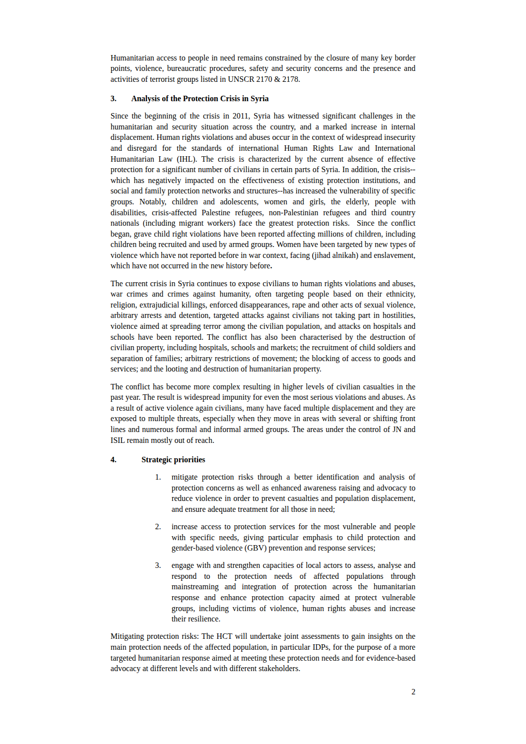Humanitarian access to people in need remains constrained by the closure of many key border points, violence, bureaucratic procedures, safety and security concerns and the presence and activities of terrorist groups listed in UNSCR 2170 & 2178.
3. Analysis of the Protection Crisis in Syria
Since the beginning of the crisis in 2011, Syria has witnessed significant challenges in the humanitarian and security situation across the country, and a marked increase in internal displacement. Human rights violations and abuses occur in the context of widespread insecurity and disregard for the standards of international Human Rights Law and International Humanitarian Law (IHL). The crisis is characterized by the current absence of effective protection for a significant number of civilians in certain parts of Syria. In addition, the crisis--which has negatively impacted on the effectiveness of existing protection institutions, and social and family protection networks and structures--has increased the vulnerability of specific groups. Notably, children and adolescents, women and girls, the elderly, people with disabilities, crisis-affected Palestine refugees, non-Palestinian refugees and third country nationals (including migrant workers) face the greatest protection risks. Since the conflict began, grave child right violations have been reported affecting millions of children, including children being recruited and used by armed groups. Women have been targeted by new types of violence which have not reported before in war context, facing (jihad alnikah) and enslavement, which have not occurred in the new history before.
The current crisis in Syria continues to expose civilians to human rights violations and abuses, war crimes and crimes against humanity, often targeting people based on their ethnicity, religion, extrajudicial killings, enforced disappearances, rape and other acts of sexual violence, arbitrary arrests and detention, targeted attacks against civilians not taking part in hostilities, violence aimed at spreading terror among the civilian population, and attacks on hospitals and schools have been reported. The conflict has also been characterised by the destruction of civilian property, including hospitals, schools and markets; the recruitment of child soldiers and separation of families; arbitrary restrictions of movement; the blocking of access to goods and services; and the looting and destruction of humanitarian property.
The conflict has become more complex resulting in higher levels of civilian casualties in the past year. The result is widespread impunity for even the most serious violations and abuses. As a result of active violence again civilians, many have faced multiple displacement and they are exposed to multiple threats, especially when they move in areas with several or shifting front lines and numerous formal and informal armed groups. The areas under the control of JN and ISIL remain mostly out of reach.
4. Strategic priorities
mitigate protection risks through a better identification and analysis of protection concerns as well as enhanced awareness raising and advocacy to reduce violence in order to prevent casualties and population displacement, and ensure adequate treatment for all those in need;
increase access to protection services for the most vulnerable and people with specific needs, giving particular emphasis to child protection and gender-based violence (GBV) prevention and response services;
engage with and strengthen capacities of local actors to assess, analyse and respond to the protection needs of affected populations through mainstreaming and integration of protection across the humanitarian response and enhance protection capacity aimed at protect vulnerable groups, including victims of violence, human rights abuses and increase their resilience.
Mitigating protection risks: The HCT will undertake joint assessments to gain insights on the main protection needs of the affected population, in particular IDPs, for the purpose of a more targeted humanitarian response aimed at meeting these protection needs and for evidence-based advocacy at different levels and with different stakeholders.
2